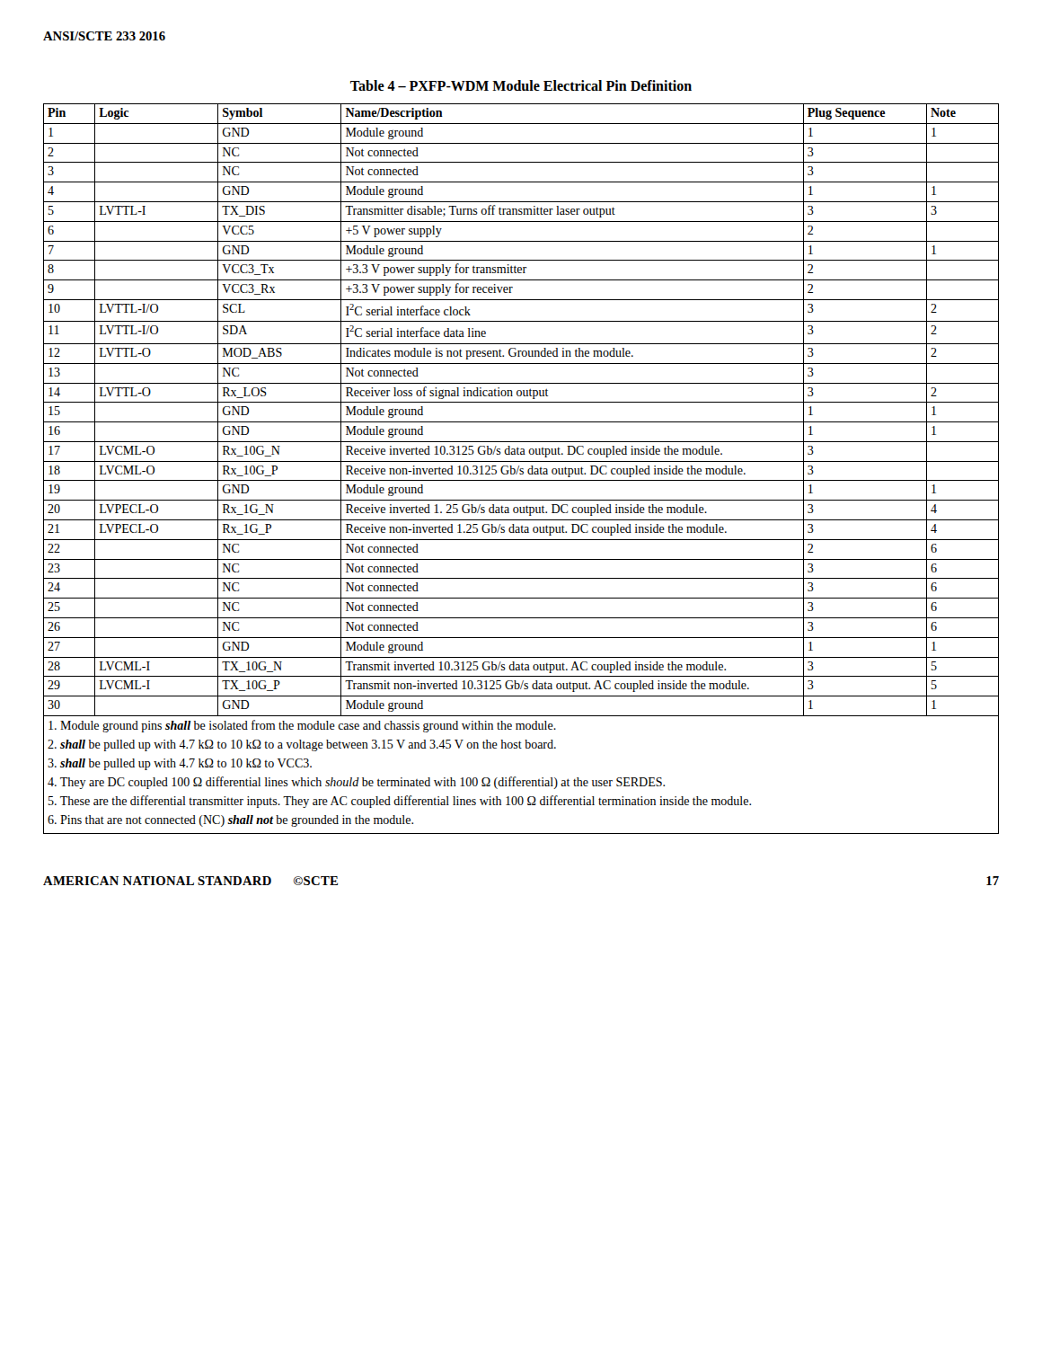ANSI/SCTE 233 2016
Table 4 – PXFP-WDM Module Electrical Pin Definition
| Pin | Logic | Symbol | Name/Description | Plug Sequence | Note |
| --- | --- | --- | --- | --- | --- |
| 1 | | GND | Module ground | 1 | 1 |
| 2 | | NC | Not connected | 3 | |
| 3 | | NC | Not connected | 3 | |
| 4 | | GND | Module ground | 1 | 1 |
| 5 | LVTTL-I | TX_DIS | Transmitter disable; Turns off transmitter laser output | 3 | 3 |
| 6 | | VCC5 | +5 V power supply | 2 | |
| 7 | | GND | Module ground | 1 | 1 |
| 8 | | VCC3_Tx | +3.3 V power supply for transmitter | 2 | |
| 9 | | VCC3_Rx | +3.3 V power supply for receiver | 2 | |
| 10 | LVTTL-I/O | SCL | I 2 C serial interface clock | 3 | 2 |
| 11 | LVTTL-I/O | SDA | I 2 C serial interface data line | 3 | 2 |
| 12 | LVTTL-O | MOD_ABS | Indicates module is not present. Grounded in the module. | 3 | 2 |
| 13 | | NC | Not connected | 3 | |
| 14 | LVTTL-O | Rx_LOS | Receiver loss of signal indication output | 3 | 2 |
| 15 | | GND | Module ground | 1 | 1 |
| 16 | | GND | Module ground | 1 | 1 |
| 17 | LVCML-O | Rx_10G_N | Receive inverted 10.3125 Gb/s data output. DC coupled inside the module. | 3 | |
| 18 | LVCML-O | Rx_10G_P | Receive non-inverted 10.3125 Gb/s data output. DC coupled inside the module. | 3 | |
| 19 | | GND | Module ground | 1 | 1 |
| 20 | LVPECL-O | Rx_1G_N | Receive inverted 1. 25 Gb/s data output. DC coupled inside the module. | 3 | 4 |
| 21 | LVPECL-O | Rx_1G_P | Receive non-inverted 1.25 Gb/s data output. DC coupled inside the module. | 3 | 4 |
| 22 | | NC | Not connected | 2 | 6 |
| 23 | | NC | Not connected | 3 | 6 |
| 24 | | NC | Not connected | 3 | 6 |
| 25 | | NC | Not connected | 3 | 6 |
| 26 | | NC | Not connected | 3 | 6 |
| 27 | | GND | Module ground | 1 | 1 |
| 28 | LVCML-I | TX_10G_N | Transmit inverted 10.3125 Gb/s data output. AC coupled inside the module. | 3 | 5 |
| 29 | LVCML-I | TX_10G_P | Transmit non-inverted 10.3125 Gb/s data output. AC coupled inside the module. | 3 | 5 |
| 30 | | GND | Module ground | 1 | 1 |
| 1. Module ground pins shall be isolated from the module case and chassis ground within the module. 2. shall be pulled up with 4.7 kΩ to 10 kΩ to a voltage between 3.15 V and 3.45 V on the host board. 3. shall be pulled up with 4.7 kΩ to 10 kΩ to VCC3. 4. They are DC coupled 100 Ω differential lines which should be terminated with 100 Ω (differential) at the user SERDES. 5. These are the differential transmitter inputs. They are AC coupled differential lines with 100 Ω differential termination inside the module. 6. Pins that are not connected (NC) shall not be grounded in the module. |
AMERICAN NATIONAL STANDARD ©SCTE 17